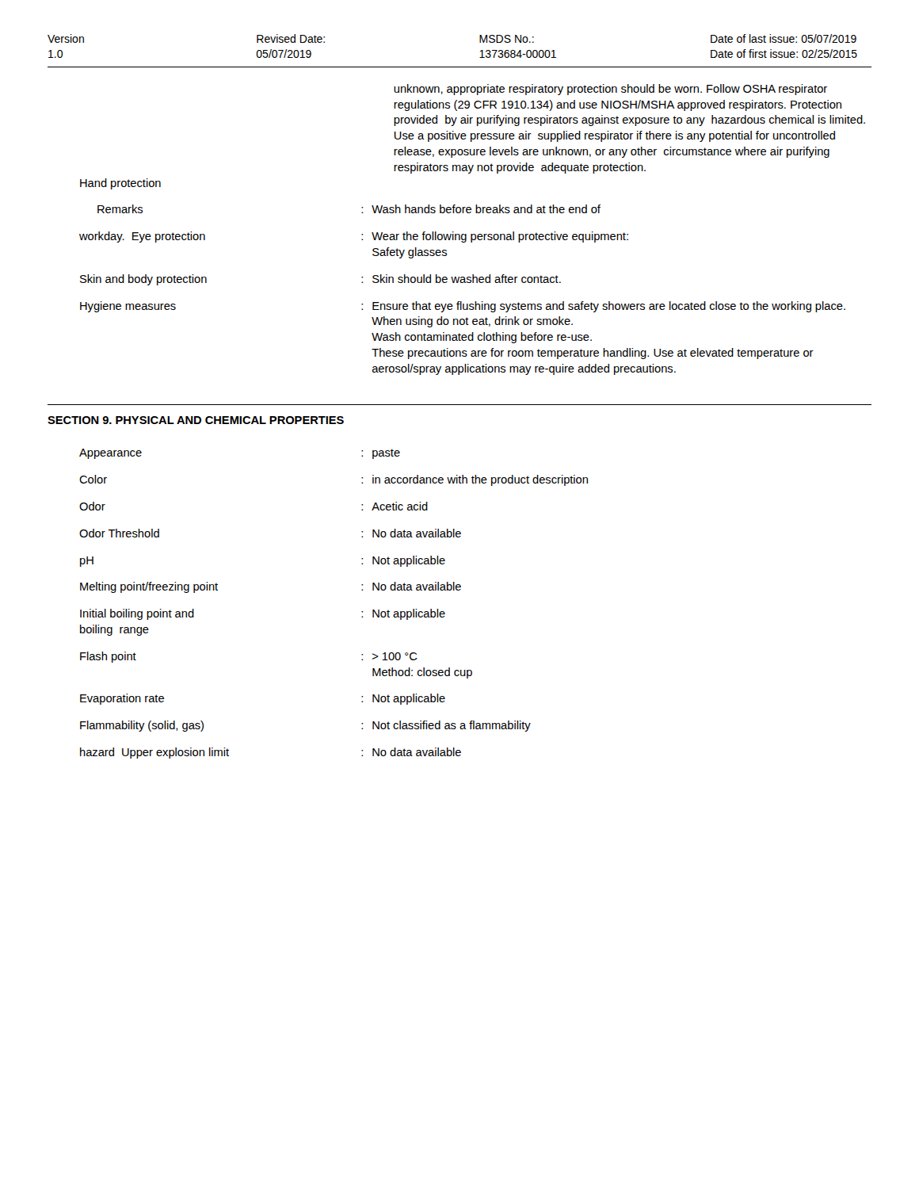Version
1.0
Revised Date:
05/07/2019
MSDS No.:
1373684-00001
Date of last issue: 05/07/2019
Date of first issue: 02/25/2015
unknown, appropriate respiratory protection should be worn. Follow OSHA respirator regulations (29 CFR 1910.134) and use NIOSH/MSHA approved respirators. Protection provided by air purifying respirators against exposure to any hazardous chemical is limited. Use a positive pressure air supplied respirator if there is any potential for uncontrolled release, exposure levels are unknown, or any other circumstance where air purifying respirators may not provide adequate protection.
Hand protection
Remarks
:
Wash hands before breaks and at the end of
workday. Eye protection
:
Wear the following personal protective equipment:
Safety glasses
Skin and body protection
:
Skin should be washed after contact.
Hygiene measures
:
Ensure that eye flushing systems and safety showers are located close to the working place.
When using do not eat, drink or smoke.
Wash contaminated clothing before re-use.
These precautions are for room temperature handling. Use at elevated temperature or aerosol/spray applications may re-quire added precautions.
SECTION 9. PHYSICAL AND CHEMICAL PROPERTIES
Appearance
:
paste
Color
:
in accordance with the product description
Odor
:
Acetic acid
Odor Threshold
:
No data available
pH
:
Not applicable
Melting point/freezing point
:
No data available
Initial boiling point and
boiling range
:
Not applicable
Flash point
:
> 100 °C
Method: closed cup
Evaporation rate
:
Not applicable
Flammability (solid, gas)
:
Not classified as a flammability
hazard Upper explosion limit
:
No data available